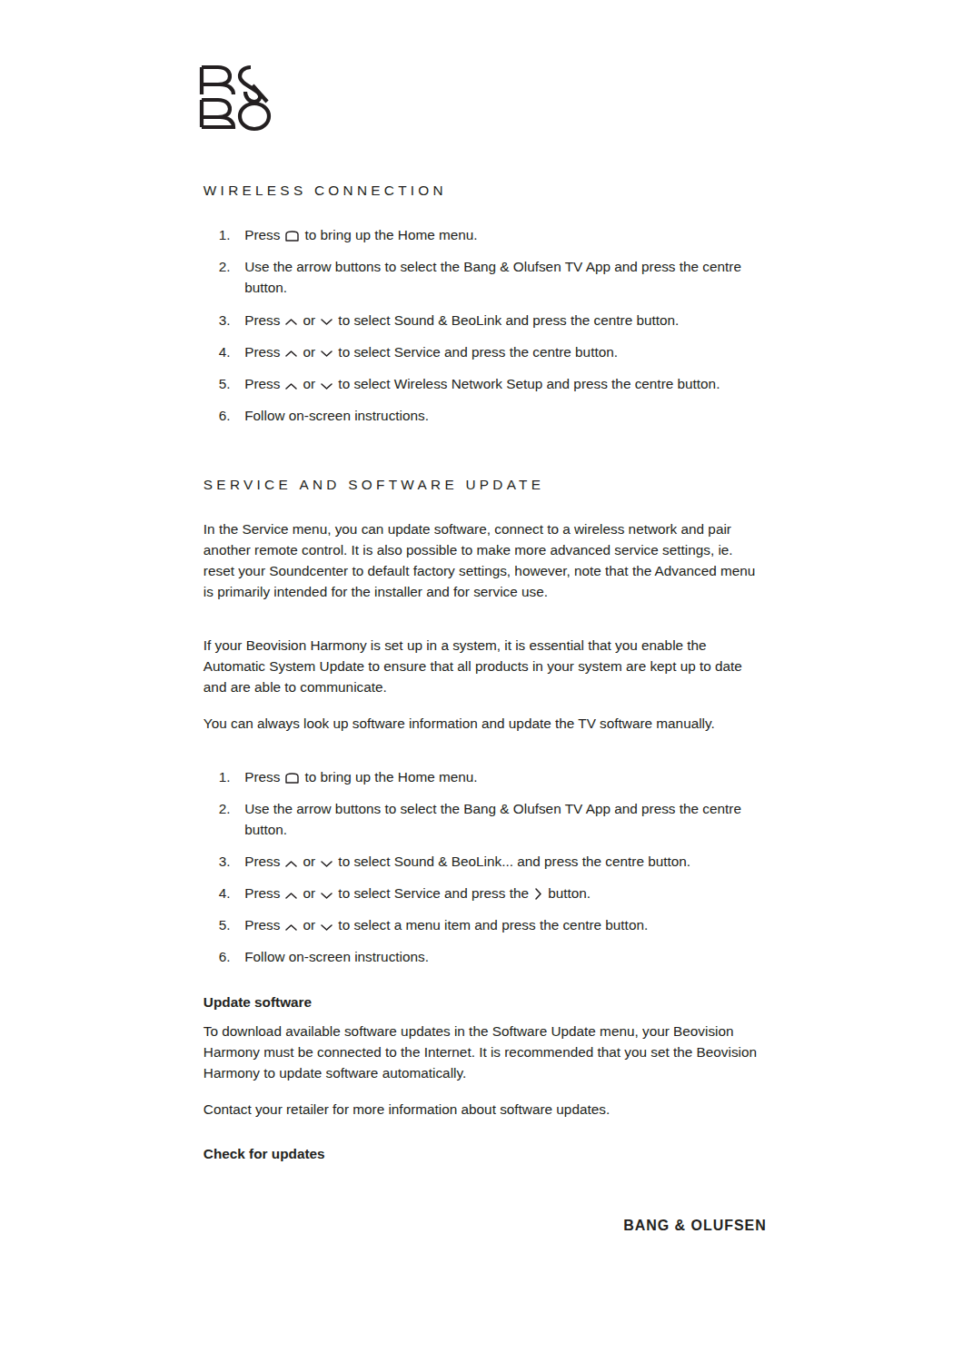Wireless Connection
Press to bring up the Home menu.
Use the arrow buttons to select the Bang & Olufsen TV App and press the centre button.
Press or to select Sound & BeoLink and press the centre button.
Press or to select Service and press the centre button.
Press or to select Wireless Network Setup and press the centre button.
Follow on-screen instructions.
Service and Software Update
In the Service menu, you can update software, connect to a wireless network and pair another remote control. It is also possible to make more advanced service settings, ie. reset your Soundcenter to default factory settings, however, note that the Advanced menu is primarily intended for the installer and for service use.
If your Beovision Harmony is set up in a system, it is essential that you enable the Automatic System Update to ensure that all products in your system are kept up to date and are able to communicate.
You can always look up software information and update the TV software manually.
Press to bring up the Home menu.
Use the arrow buttons to select the Bang & Olufsen TV App and press the centre button.
Press or to select Sound & BeoLink... and press the centre button.
Press or to select Service and press the button.
Press or to select a menu item and press the centre button.
Follow on-screen instructions.
Update software
To download available software updates in the Software Update menu, your Beovision Harmony must be connected to the Internet. It is recommended that you set the Beovision Harmony to update software automatically.
Contact your retailer for more information about software updates.
Check for updates
BANG & OLUFSEN